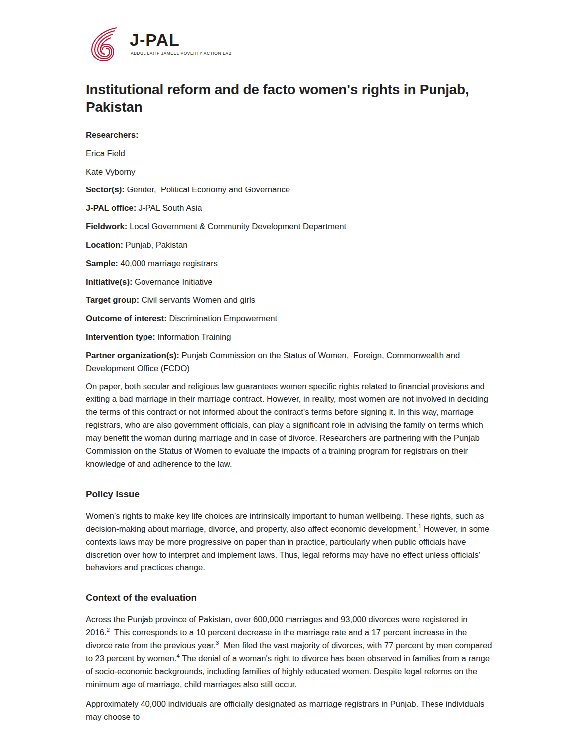J-PAL ABDUL LATIF JAMEEL POVERTY ACTION LAB
Institutional reform and de facto women's rights in Punjab, Pakistan
Researchers:
Erica Field
Kate Vyborny
Sector(s): Gender, Political Economy and Governance
J-PAL office: J-PAL South Asia
Fieldwork: Local Government & Community Development Department
Location: Punjab, Pakistan
Sample: 40,000 marriage registrars
Initiative(s): Governance Initiative
Target group: Civil servants Women and girls
Outcome of interest: Discrimination Empowerment
Intervention type: Information Training
Partner organization(s): Punjab Commission on the Status of Women, Foreign, Commonwealth and Development Office (FCDO)
On paper, both secular and religious law guarantees women specific rights related to financial provisions and exiting a bad marriage in their marriage contract. However, in reality, most women are not involved in deciding the terms of this contract or not informed about the contract's terms before signing it. In this way, marriage registrars, who are also government officials, can play a significant role in advising the family on terms which may benefit the woman during marriage and in case of divorce. Researchers are partnering with the Punjab Commission on the Status of Women to evaluate the impacts of a training program for registrars on their knowledge of and adherence to the law.
Policy issue
Women's rights to make key life choices are intrinsically important to human wellbeing. These rights, such as decision-making about marriage, divorce, and property, also affect economic development.1 However, in some contexts laws may be more progressive on paper than in practice, particularly when public officials have discretion over how to interpret and implement laws. Thus, legal reforms may have no effect unless officials' behaviors and practices change.
Context of the evaluation
Across the Punjab province of Pakistan, over 600,000 marriages and 93,000 divorces were registered in 2016.2 This corresponds to a 10 percent decrease in the marriage rate and a 17 percent increase in the divorce rate from the previous year.3 Men filed the vast majority of divorces, with 77 percent by men compared to 23 percent by women.4 The denial of a woman's right to divorce has been observed in families from a range of socio-economic backgrounds, including families of highly educated women. Despite legal reforms on the minimum age of marriage, child marriages also still occur.
Approximately 40,000 individuals are officially designated as marriage registrars in Punjab. These individuals may choose to